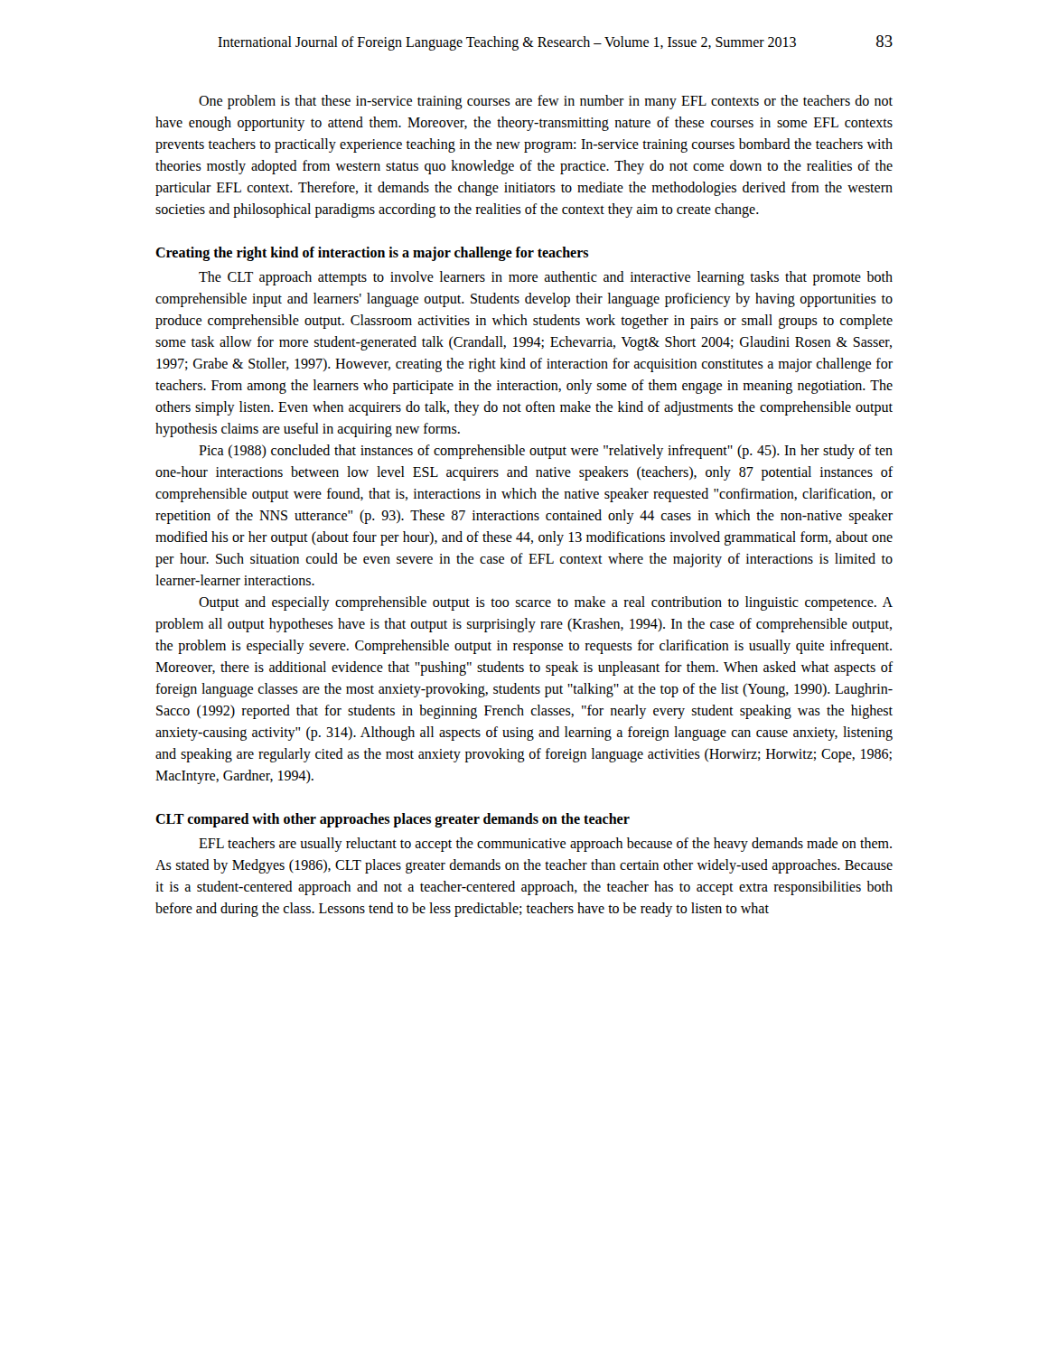International Journal of Foreign Language Teaching & Research – Volume 1, Issue 2, Summer 2013
83
One problem is that these in-service training courses are few in number in many EFL contexts or the teachers do not have enough opportunity to attend them. Moreover, the theory-transmitting nature of these courses in some EFL contexts prevents teachers to practically experience teaching in the new program: In-service training courses bombard the teachers with theories mostly adopted from western status quo knowledge of the practice. They do not come down to the realities of the particular EFL context. Therefore, it demands the change initiators to mediate the methodologies derived from the western societies and philosophical paradigms according to the realities of the context they aim to create change.
Creating the right kind of interaction is a major challenge for teachers
The CLT approach attempts to involve learners in more authentic and interactive learning tasks that promote both comprehensible input and learners' language output. Students develop their language proficiency by having opportunities to produce comprehensible output. Classroom activities in which students work together in pairs or small groups to complete some task allow for more student-generated talk (Crandall, 1994; Echevarria, Vogt& Short 2004; Glaudini Rosen & Sasser, 1997; Grabe & Stoller, 1997). However, creating the right kind of interaction for acquisition constitutes a major challenge for teachers. From among the learners who participate in the interaction, only some of them engage in meaning negotiation. The others simply listen. Even when acquirers do talk, they do not often make the kind of adjustments the comprehensible output hypothesis claims are useful in acquiring new forms.
Pica (1988) concluded that instances of comprehensible output were "relatively infrequent" (p. 45). In her study of ten one-hour interactions between low level ESL acquirers and native speakers (teachers), only 87 potential instances of comprehensible output were found, that is, interactions in which the native speaker requested "confirmation, clarification, or repetition of the NNS utterance" (p. 93). These 87 interactions contained only 44 cases in which the non-native speaker modified his or her output (about four per hour), and of these 44, only 13 modifications involved grammatical form, about one per hour. Such situation could be even severe in the case of EFL context where the majority of interactions is limited to learner-learner interactions.
Output and especially comprehensible output is too scarce to make a real contribution to linguistic competence. A problem all output hypotheses have is that output is surprisingly rare (Krashen, 1994). In the case of comprehensible output, the problem is especially severe. Comprehensible output in response to requests for clarification is usually quite infrequent. Moreover, there is additional evidence that "pushing" students to speak is unpleasant for them. When asked what aspects of foreign language classes are the most anxiety-provoking, students put "talking" at the top of the list (Young, 1990). Laughrin-Sacco (1992) reported that for students in beginning French classes, "for nearly every student speaking was the highest anxiety-causing activity" (p. 314). Although all aspects of using and learning a foreign language can cause anxiety, listening and speaking are regularly cited as the most anxiety provoking of foreign language activities (Horwirz; Horwitz; Cope, 1986; MacIntyre, Gardner, 1994).
CLT compared with other approaches places greater demands on the teacher
EFL teachers are usually reluctant to accept the communicative approach because of the heavy demands made on them. As stated by Medgyes (1986), CLT places greater demands on the teacher than certain other widely-used approaches. Because it is a student-centered approach and not a teacher-centered approach, the teacher has to accept extra responsibilities both before and during the class. Lessons tend to be less predictable; teachers have to be ready to listen to what